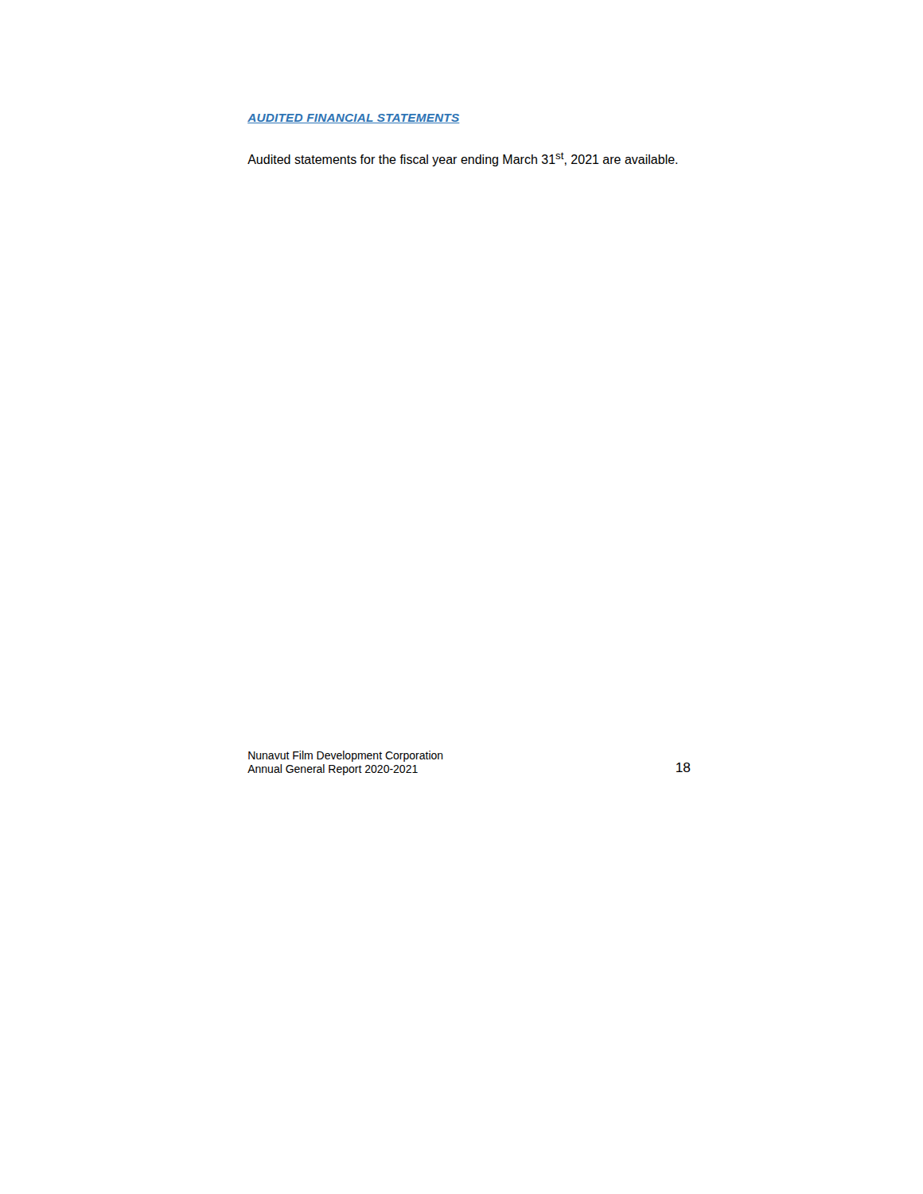AUDITED FINANCIAL STATEMENTS
Audited statements for the fiscal year ending March 31st, 2021 are available.
Nunavut Film Development Corporation Annual General Report 2020-2021
18